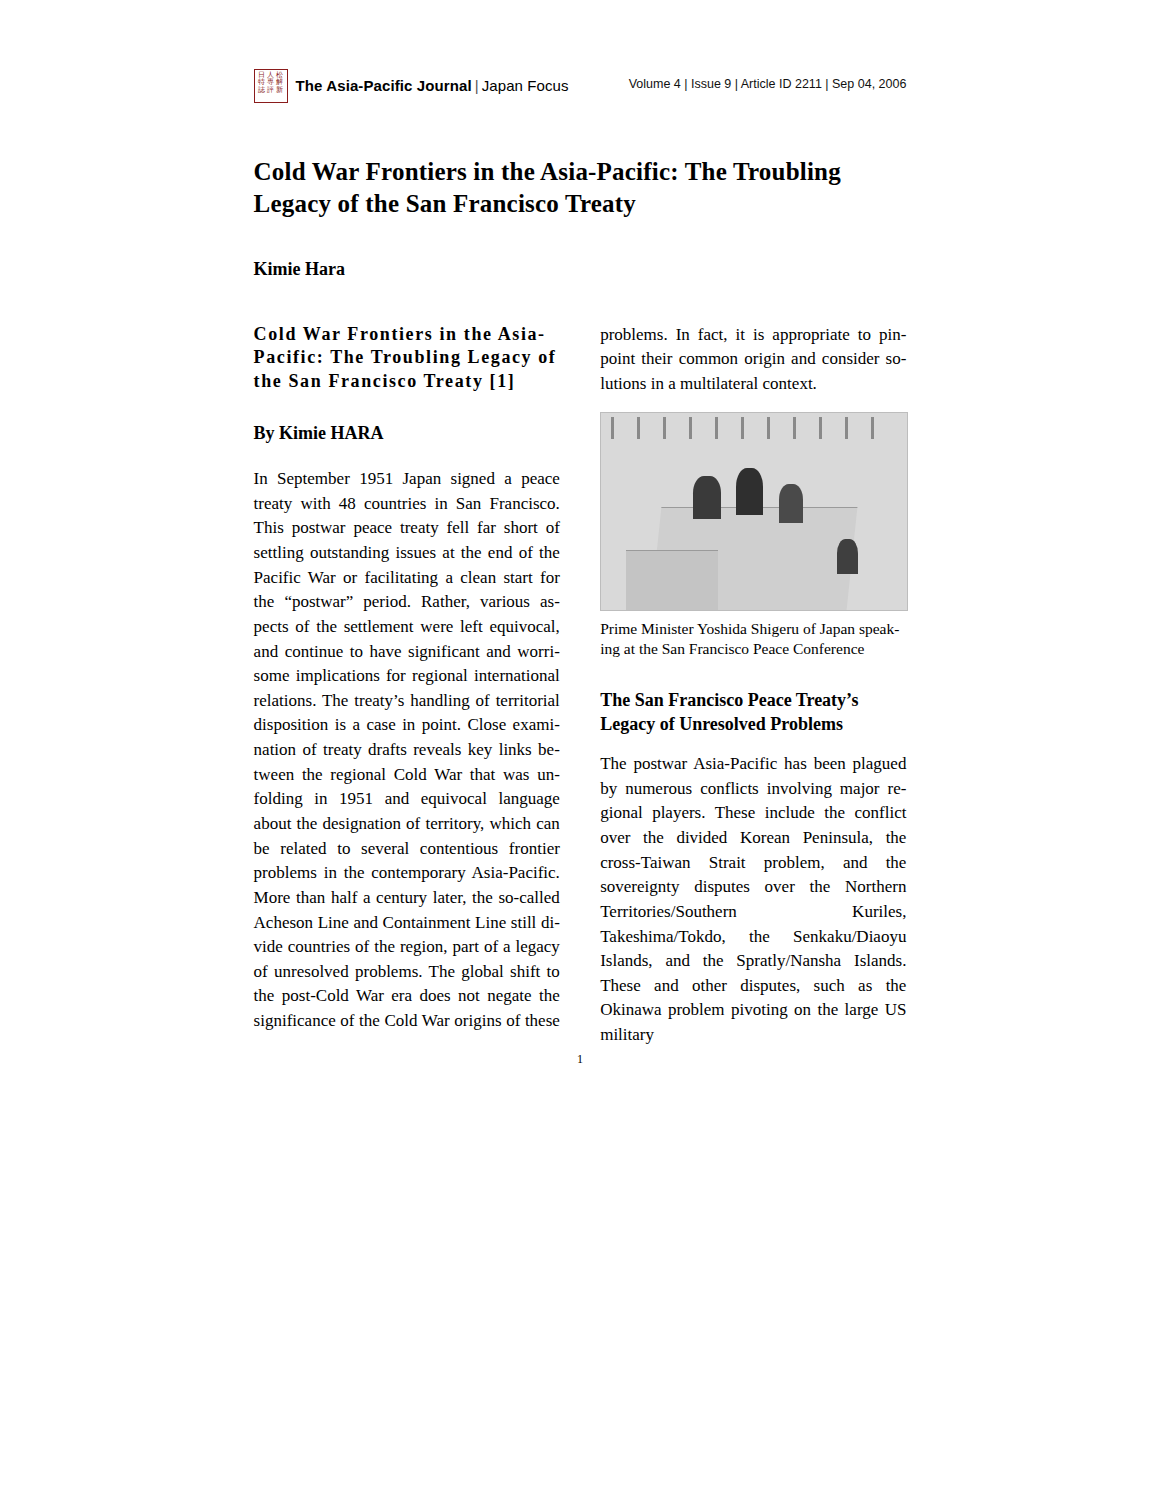日 人 松 特 専 解 誌 評 新
The Asia-Pacific Journal|Japan Focus
Volume 4 | Issue 9 | Article ID 2211 | Sep 04, 2006
Cold War Frontiers in the Asia-Pacific: The Troubling Legacy of the San Francisco Treaty
Kimie Hara
Cold War Frontiers in the Asia-Pacific: The Troubling Legacy of the San Francisco Treaty [1]
By Kimie HARA
In September 1951 Japan signed a peace treaty with 48 countries in San Francisco. This postwar peace treaty fell far short of settling outstanding issues at the end of the Pacific War or facilitating a clean start for the “postwar” period. Rather, various aspects of the settlement were left equivocal, and continue to have significant and worrisome implications for regional international relations. The treaty’s handling of territorial disposition is a case in point. Close examination of treaty drafts reveals key links between the regional Cold War that was unfolding in 1951 and equivocal language about the designation of territory, which can be related to several contentious frontier problems in the contemporary Asia-Pacific. More than half a century later, the so-called Acheson Line and Containment Line still divide countries of the region, part of a legacy of unresolved problems. The global shift to the post-Cold War era does not negate the significance of the Cold War origins of these problems. In fact, it is appropriate to pinpoint their common origin and consider solutions in a multilateral context.
Prime Minister Yoshida Shigeru of Japan speaking at the San Francisco Peace Conference
The San Francisco Peace Treaty’s Legacy of Unresolved Problems
The postwar Asia-Pacific has been plagued by numerous conflicts involving major regional players. These include the conflict over the divided Korean Peninsula, the cross-Taiwan Strait problem, and the sovereignty disputes over the Northern Territories/Southern Kuriles, Takeshima/Tokdo, the Senkaku/Diaoyu Islands, and the Spratly/Nansha Islands. These and other disputes, such as the Okinawa problem pivoting on the large US military
1